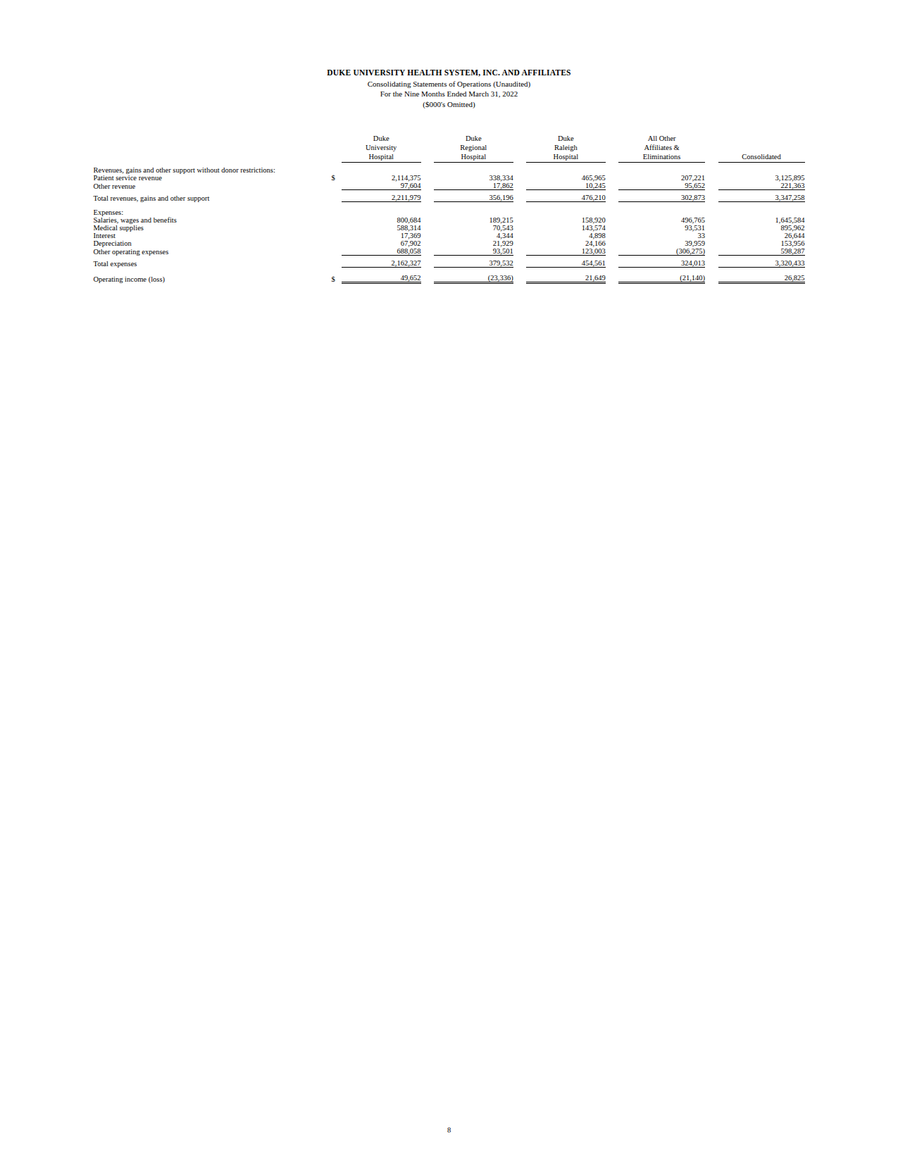DUKE UNIVERSITY HEALTH SYSTEM, INC. AND AFFILIATES
Consolidating Statements of Operations (Unaudited)
For the Nine Months Ended March 31, 2022
($000's Omitted)
| | | Duke | | Duke | | Duke | | All Other | | |
| | | University | | Regional | | Raleigh | | Affiliates & | | |
| | | Hospital | | Hospital | | Hospital | | Eliminations | | Consolidated |
| Revenues, gains and other support without donor restrictions: | | | | | | | | | | |
| Patient service revenue | $ | 2,114,375 | | 338,334 | | 465,965 | | 207,221 | | 3,125,895 |
| Other revenue | | 97,604 | | 17,862 | | 10,245 | | 95,652 | | 221,363 |
| Total revenues, gains and other support | | 2,211,979 | | 356,196 | | 476,210 | | 302,873 | | 3,347,258 |
| Expenses: | | | | | | | | | | |
| Salaries, wages and benefits | | 800,684 | | 189,215 | | 158,920 | | 496,765 | | 1,645,584 |
| Medical supplies | | 588,314 | | 70,543 | | 143,574 | | 93,531 | | 895,962 |
| Interest | | 17,369 | | 4,344 | | 4,898 | | 33 | | 26,644 |
| Depreciation | | 67,902 | | 21,929 | | 24,166 | | 39,959 | | 153,956 |
| Other operating expenses | | 688,058 | | 93,501 | | 123,003 | | (306,275) | | 598,287 |
| Total expenses | | 2,162,327 | | 379,532 | | 454,561 | | 324,013 | | 3,320,433 |
| Operating income (loss) | $ | 49,652 | | (23,336) | | 21,649 | | (21,140) | | 26,825 |
8